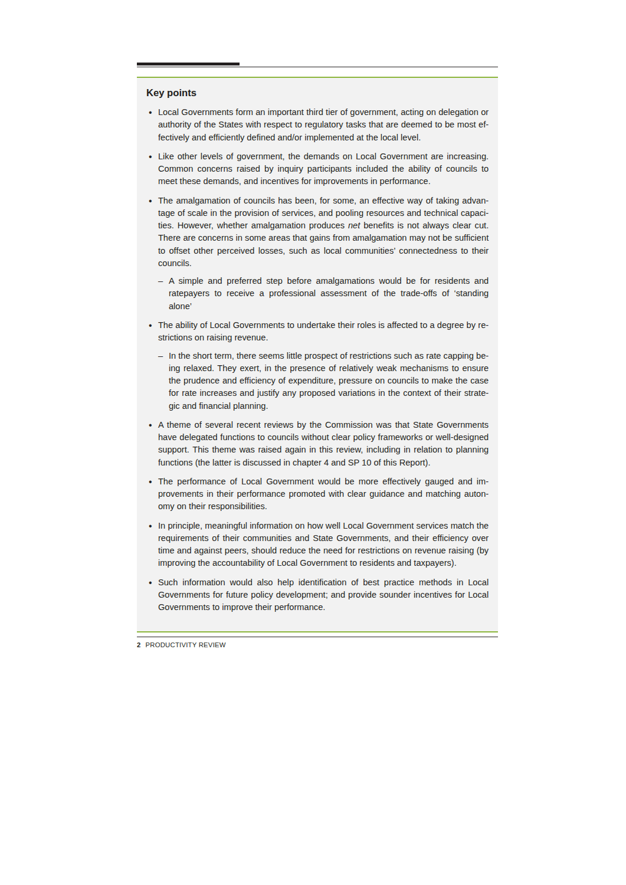Key points
Local Governments form an important third tier of government, acting on delegation or authority of the States with respect to regulatory tasks that are deemed to be most effectively and efficiently defined and/or implemented at the local level.
Like other levels of government, the demands on Local Government are increasing. Common concerns raised by inquiry participants included the ability of councils to meet these demands, and incentives for improvements in performance.
The amalgamation of councils has been, for some, an effective way of taking advantage of scale in the provision of services, and pooling resources and technical capacities. However, whether amalgamation produces net benefits is not always clear cut. There are concerns in some areas that gains from amalgamation may not be sufficient to offset other perceived losses, such as local communities’ connectedness to their councils.
A simple and preferred step before amalgamations would be for residents and ratepayers to receive a professional assessment of the trade-offs of ‘standing alone’
The ability of Local Governments to undertake their roles is affected to a degree by restrictions on raising revenue.
In the short term, there seems little prospect of restrictions such as rate capping being relaxed. They exert, in the presence of relatively weak mechanisms to ensure the prudence and efficiency of expenditure, pressure on councils to make the case for rate increases and justify any proposed variations in the context of their strategic and financial planning.
A theme of several recent reviews by the Commission was that State Governments have delegated functions to councils without clear policy frameworks or well-designed support. This theme was raised again in this review, including in relation to planning functions (the latter is discussed in chapter 4 and SP 10 of this Report).
The performance of Local Government would be more effectively gauged and improvements in their performance promoted with clear guidance and matching autonomy on their responsibilities.
In principle, meaningful information on how well Local Government services match the requirements of their communities and State Governments, and their efficiency over time and against peers, should reduce the need for restrictions on revenue raising (by improving the accountability of Local Government to residents and taxpayers).
Such information would also help identification of best practice methods in Local Governments for future policy development; and provide sounder incentives for Local Governments to improve their performance.
2 PRODUCTIVITY REVIEW